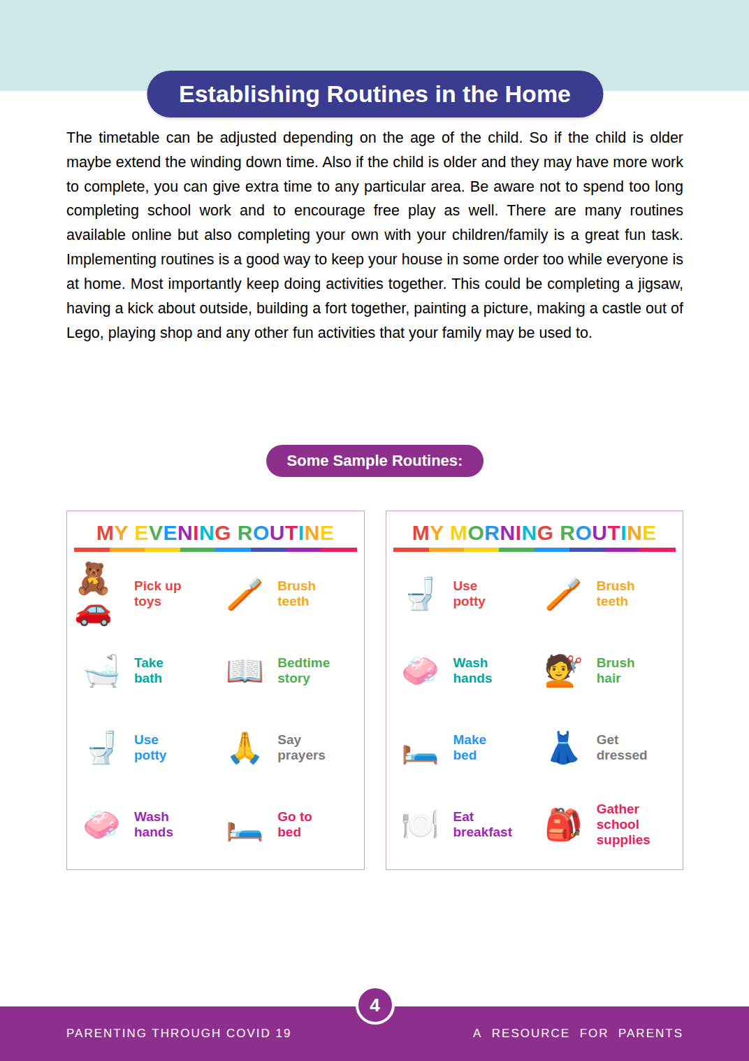Establishing Routines in the Home
The timetable can be adjusted depending on the age of the child. So if the child is older maybe extend the winding down time. Also if the child is older and they may have more work to complete, you can give extra time to any particular area. Be aware not to spend too long completing school work and to encourage free play as well. There are many routines available online but also completing your own with your children/family is a great fun task. Implementing routines is a good way to keep your house in some order too while everyone is at home. Most importantly keep doing activities together. This could be completing a jigsaw, having a kick about outside, building a fort together, painting a picture, making a castle out of Lego, playing shop and any other fun activities that your family may be used to.
Some Sample Routines:
MY EVENING ROUTINE
🧸🚗
Pick up
toys
🪥
Brush
teeth
🛁
Take
bath
📖
Bedtime
story
🚽
Use
potty
🙏
Say
prayers
🧼
Wash
hands
🛏️
Go to
bed
MY MORNING ROUTINE
🚽
Use
potty
🪥
Brush
teeth
🧼
Wash
hands
💇
Brush
hair
🛏️
Make
bed
👗
Get
dressed
🍽️
Eat
breakfast
🎒
Gather
school
supplies
4
PARENTING THROUGH COVID 19
A RESOURCE FOR PARENTS